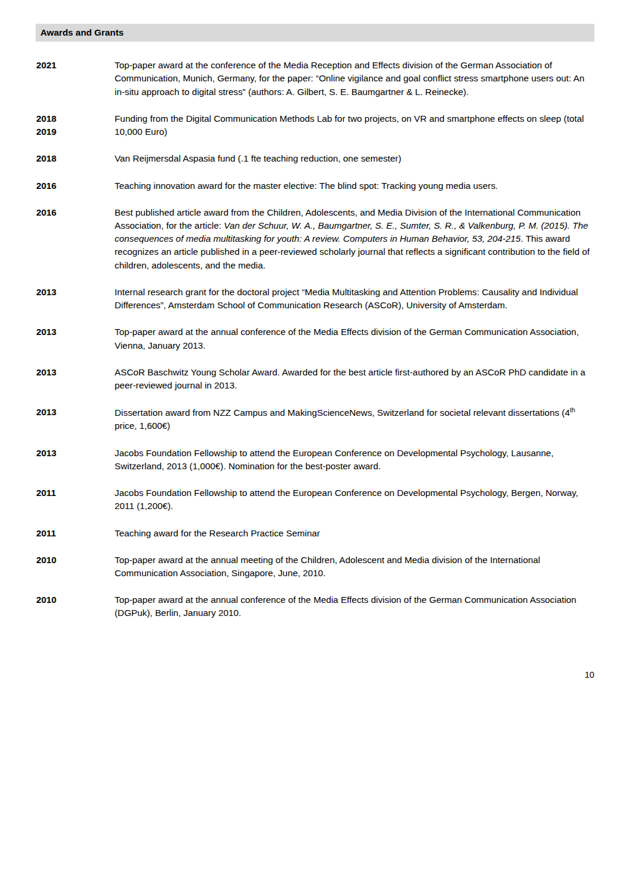Awards and Grants
| 2021 | Top-paper award at the conference of the Media Reception and Effects division of the German Association of Communication, Munich, Germany, for the paper: “Online vigilance and goal conflict stress smartphone users out: An in-situ approach to digital stress” (authors: A. Gilbert, S. E. Baumgartner & L. Reinecke). |
| 2018 2019 | Funding from the Digital Communication Methods Lab for two projects, on VR and smartphone effects on sleep (total 10,000 Euro) |
| 2018 | Van Reijmersdal Aspasia fund (.1 fte teaching reduction, one semester) |
| 2016 | Teaching innovation award for the master elective: The blind spot: Tracking young media users. |
| 2016 | Best published article award from the Children, Adolescents, and Media Division of the International Communication Association, for the article: Van der Schuur, W. A., Baumgartner, S. E., Sumter, S. R., & Valkenburg, P. M. (2015). The consequences of media multitasking for youth: A review. Computers in Human Behavior, 53, 204-215 . This award recognizes an article published in a peer-reviewed scholarly journal that reflects a significant contribution to the field of children, adolescents, and the media. |
| 2013 | Internal research grant for the doctoral project “Media Multitasking and Attention Problems: Causality and Individual Differences”, Amsterdam School of Communication Research (ASCoR), University of Amsterdam. |
| 2013 | Top-paper award at the annual conference of the Media Effects division of the German Communication Association, Vienna, January 2013. |
| 2013 | ASCoR Baschwitz Young Scholar Award. Awarded for the best article first-authored by an ASCoR PhD candidate in a peer-reviewed journal in 2013. |
| 2013 | Dissertation award from NZZ Campus and MakingScienceNews, Switzerland for societal relevant dissertations (4 th price, 1,600€) |
| 2013 | Jacobs Foundation Fellowship to attend the European Conference on Developmental Psychology, Lausanne, Switzerland, 2013 (1,000€). Nomination for the best-poster award. |
| 2011 | Jacobs Foundation Fellowship to attend the European Conference on Developmental Psychology, Bergen, Norway, 2011 (1,200€). |
| 2011 | Teaching award for the Research Practice Seminar |
| 2010 | Top-paper award at the annual meeting of the Children, Adolescent and Media division of the International Communication Association, Singapore, June, 2010. |
| 2010 | Top-paper award at the annual conference of the Media Effects division of the German Communication Association (DGPuk), Berlin, January 2010. |
10